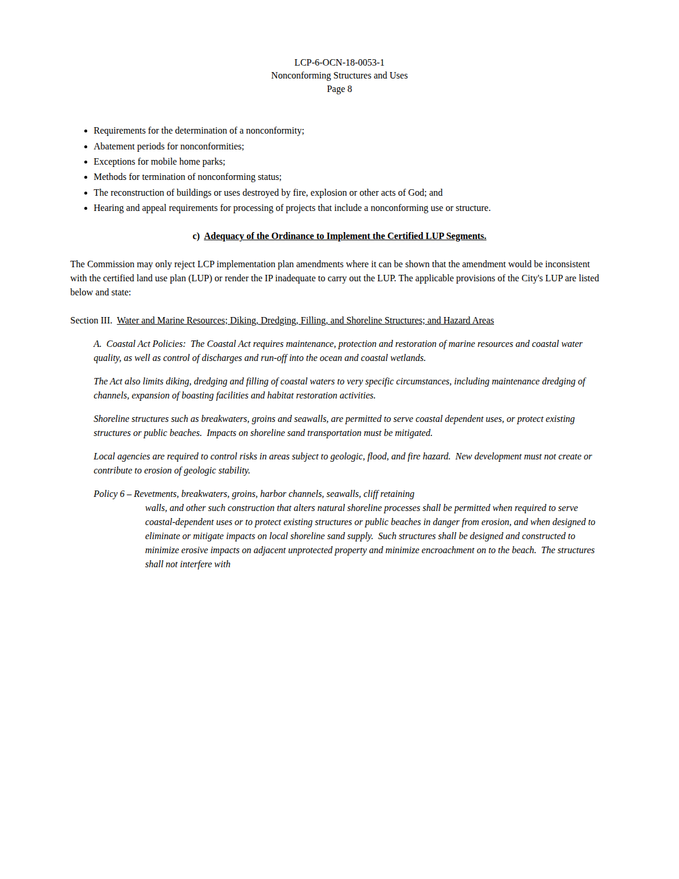LCP-6-OCN-18-0053-1
Nonconforming Structures and Uses
Page 8
Requirements for the determination of a nonconformity;
Abatement periods for nonconformities;
Exceptions for mobile home parks;
Methods for termination of nonconforming status;
The reconstruction of buildings or uses destroyed by fire, explosion or other acts of God; and
Hearing and appeal requirements for processing of projects that include a nonconforming use or structure.
c) Adequacy of the Ordinance to Implement the Certified LUP Segments.
The Commission may only reject LCP implementation plan amendments where it can be shown that the amendment would be inconsistent with the certified land use plan (LUP) or render the IP inadequate to carry out the LUP. The applicable provisions of the City's LUP are listed below and state:
Section III. Water and Marine Resources; Diking, Dredging, Filling, and Shoreline Structures; and Hazard Areas
A. Coastal Act Policies: The Coastal Act requires maintenance, protection and restoration of marine resources and coastal water quality, as well as control of discharges and run-off into the ocean and coastal wetlands.
The Act also limits diking, dredging and filling of coastal waters to very specific circumstances, including maintenance dredging of channels, expansion of boasting facilities and habitat restoration activities.
Shoreline structures such as breakwaters, groins and seawalls, are permitted to serve coastal dependent uses, or protect existing structures or public beaches. Impacts on shoreline sand transportation must be mitigated.
Local agencies are required to control risks in areas subject to geologic, flood, and fire hazard. New development must not create or contribute to erosion of geologic stability.
Policy 6 – Revetments, breakwaters, groins, harbor channels, seawalls, cliff retaining walls, and other such construction that alters natural shoreline processes shall be permitted when required to serve coastal-dependent uses or to protect existing structures or public beaches in danger from erosion, and when designed to eliminate or mitigate impacts on local shoreline sand supply. Such structures shall be designed and constructed to minimize erosive impacts on adjacent unprotected property and minimize encroachment on to the beach. The structures shall not interfere with